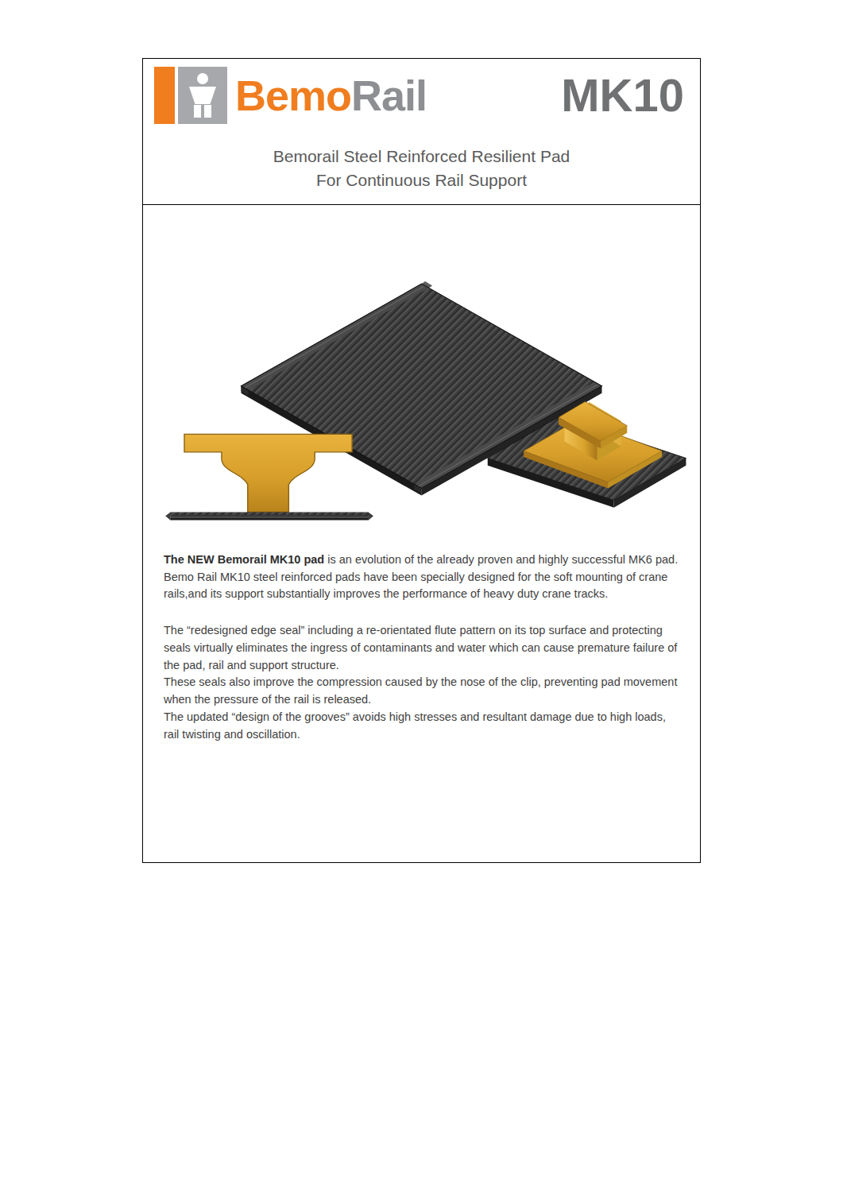Bemo Rail
MK10
Bemorail Steel Reinforced Resilient Pad
For Continuous Rail Support
The NEW Bemorail MK10 pad is an evolution of the already proven and highly successful MK6 pad.
Bemo Rail MK10 steel reinforced pads have been specially designed for the soft mounting of crane rails,and its support substantially improves the performance of heavy duty crane tracks.
The “redesigned edge seal” including a re-orientated flute pattern on its top surface and protecting seals virtually eliminates the ingress of contaminants and water which can cause premature failure of the pad, rail and support structure.
These seals also improve the compression caused by the nose of the clip, preventing pad movement when the pressure of the rail is released.
The updated “design of the grooves” avoids high stresses and resultant damage due to high loads, rail twisting and oscillation.